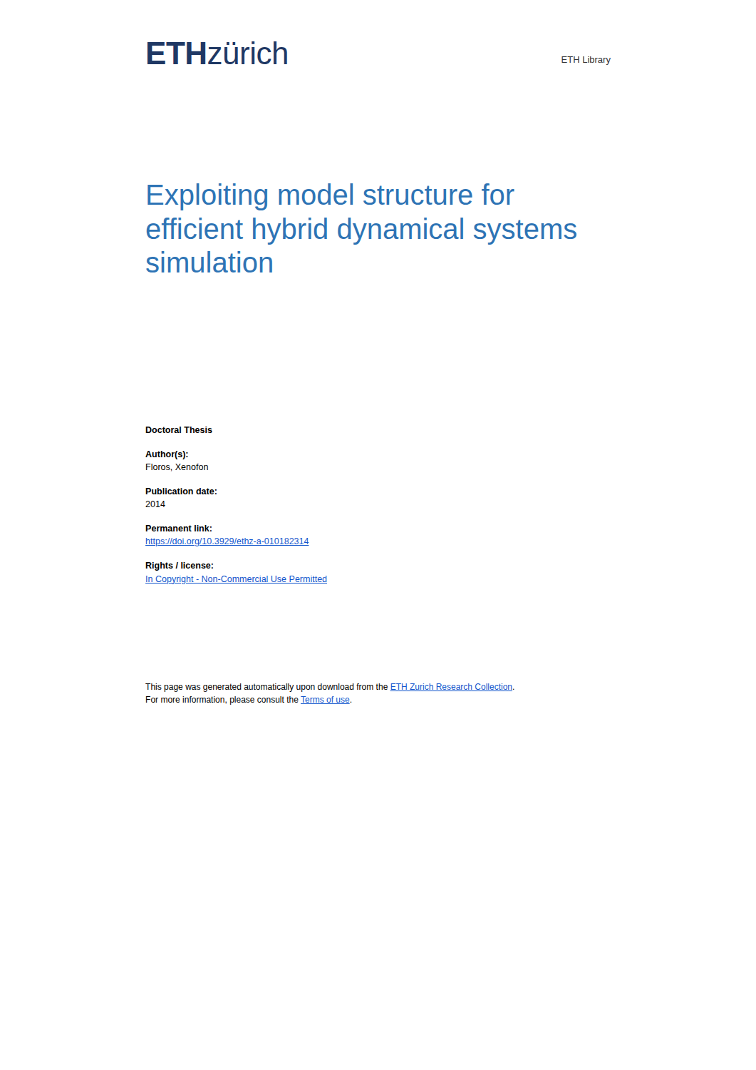ETH zürich
ETH Library
Exploiting model structure for efficient hybrid dynamical systems simulation
Doctoral Thesis
Author(s):
Floros, Xenofon
Publication date:
2014
Permanent link:
https://doi.org/10.3929/ethz-a-010182314
Rights / license:
In Copyright - Non-Commercial Use Permitted
This page was generated automatically upon download from the ETH Zurich Research Collection.
For more information, please consult the Terms of use.